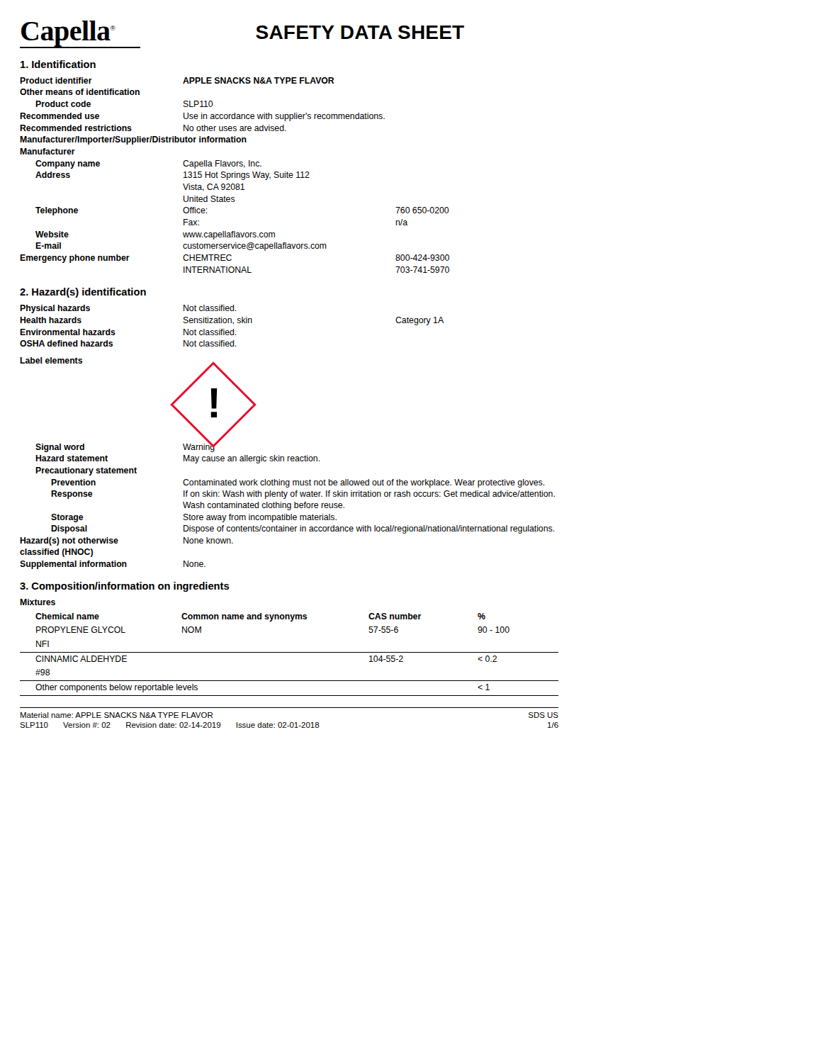Capella®
SAFETY DATA SHEET
1. Identification
Product identifier
APPLE SNACKS N&A TYPE FLAVOR
Other means of identification
Product code
SLP110
Recommended use
Use in accordance with supplier's recommendations.
Recommended restrictions
No other uses are advised.
Manufacturer/Importer/Supplier/Distributor information
Manufacturer
Company name
Capella Flavors, Inc.
Address
1315 Hot Springs Way, Suite 112
Vista, CA 92081
United States
Telephone
Office: 760 650-0200
Fax: n/a
Website
www.capellaflavors.com
E-mail
customerservice@capellaflavors.com
Emergency phone number
CHEMTREC 800-424-9300
INTERNATIONAL 703-741-5970
2. Hazard(s) identification
Physical hazards
Not classified.
Health hazards
Sensitization, skin
Category 1A
Environmental hazards
Not classified.
OSHA defined hazards
Not classified.
Label elements
!
Signal word
Warning
Hazard statement
May cause an allergic skin reaction.
Precautionary statement
Prevention
Contaminated work clothing must not be allowed out of the workplace. Wear protective gloves.
Response
If on skin: Wash with plenty of water. If skin irritation or rash occurs: Get medical advice/attention. Wash contaminated clothing before reuse.
Storage
Store away from incompatible materials.
Disposal
Dispose of contents/container in accordance with local/regional/national/international regulations.
Hazard(s) not otherwise
classified (HNOC)
None known.
Supplemental information
None.
3. Composition/information on ingredients
Mixtures
| Chemical name | Common name and synonyms | CAS number | % |
| --- | --- | --- | --- |
| PROPYLENE GLYCOL | NOM | 57-55-6 | 90 - 100 |
| NFI | | | |
| CINNAMIC ALDEHYDE | | 104-55-2 | < 0.2 |
| #98 | | | |
| Other components below reportable levels | < 1 |
Material name: APPLE SNACKS N&A TYPE FLAVOR
SDS US
SLP110 Version #: 02 Revision date: 02-14-2019 Issue date: 02-01-2018
1/6